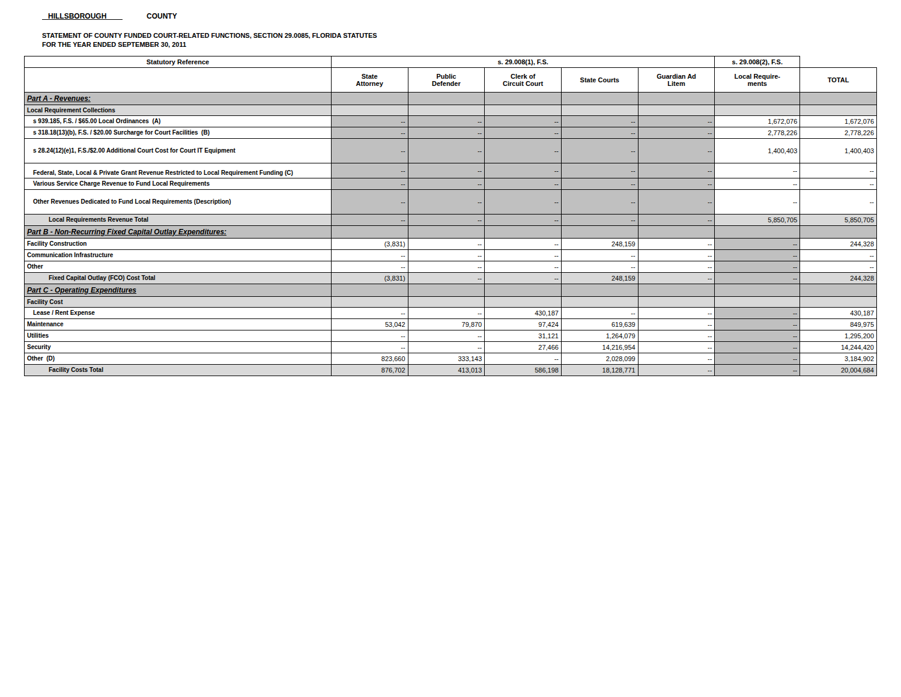HILLSBOROUGH COUNTY
STATEMENT OF COUNTY FUNDED COURT-RELATED FUNCTIONS, SECTION 29.0085, FLORIDA STATUTES
FOR THE YEAR ENDED SEPTEMBER 30, 2011
| Statutory Reference | s. 29.008(1), F.S. | s. 29.008(2), F.S. | |
| --- | --- | --- | --- |
| | State Attorney | Public Defender | Clerk of Circuit Court | State Courts | Guardian Ad Litem | Local Require- ments | TOTAL |
| Part A - Revenues: | | | | | | | |
| Local Requirement Collections | | | | | | | |
| s 939.185, F.S. / $65.00 Local Ordinances (A) | -- | -- | -- | -- | -- | 1,672,076 | 1,672,076 |
| s 318.18(13)(b), F.S. / $20.00 Surcharge for Court Facilities (B) | -- | -- | -- | -- | -- | 2,778,226 | 2,778,226 |
| s 28.24(12)(e)1, F.S./$2.00 Additional Court Cost for Court IT Equipment | -- | -- | -- | -- | -- | 1,400,403 | 1,400,403 |
| Federal, State, Local & Private Grant Revenue Restricted to Local Requirement Funding (C) | -- | -- | -- | -- | -- | -- | -- |
| Various Service Charge Revenue to Fund Local Requirements | -- | -- | -- | -- | -- | -- | -- |
| Other Revenues Dedicated to Fund Local Requirements (Description) | -- | -- | -- | -- | -- | -- | -- |
| Local Requirements Revenue Total | -- | -- | -- | -- | -- | 5,850,705 | 5,850,705 |
| Part B - Non-Recurring Fixed Capital Outlay Expenditures: | | | | | | | |
| Facility Construction | (3,831) | -- | -- | 248,159 | -- | -- | 244,328 |
| Communication Infrastructure | -- | -- | -- | -- | -- | -- | -- |
| Other | -- | -- | -- | -- | -- | -- | -- |
| Fixed Capital Outlay (FCO) Cost Total | (3,831) | -- | -- | 248,159 | -- | -- | 244,328 |
| Part C - Operating Expenditures | | | | | | | |
| Facility Cost | | | | | | | |
| Lease / Rent Expense | -- | -- | 430,187 | -- | -- | -- | 430,187 |
| Maintenance | 53,042 | 79,870 | 97,424 | 619,639 | -- | -- | 849,975 |
| Utilities | -- | -- | 31,121 | 1,264,079 | -- | -- | 1,295,200 |
| Security | -- | -- | 27,466 | 14,216,954 | -- | -- | 14,244,420 |
| Other (D) | 823,660 | 333,143 | -- | 2,028,099 | -- | -- | 3,184,902 |
| Facility Costs Total | 876,702 | 413,013 | 586,198 | 18,128,771 | -- | -- | 20,004,684 |